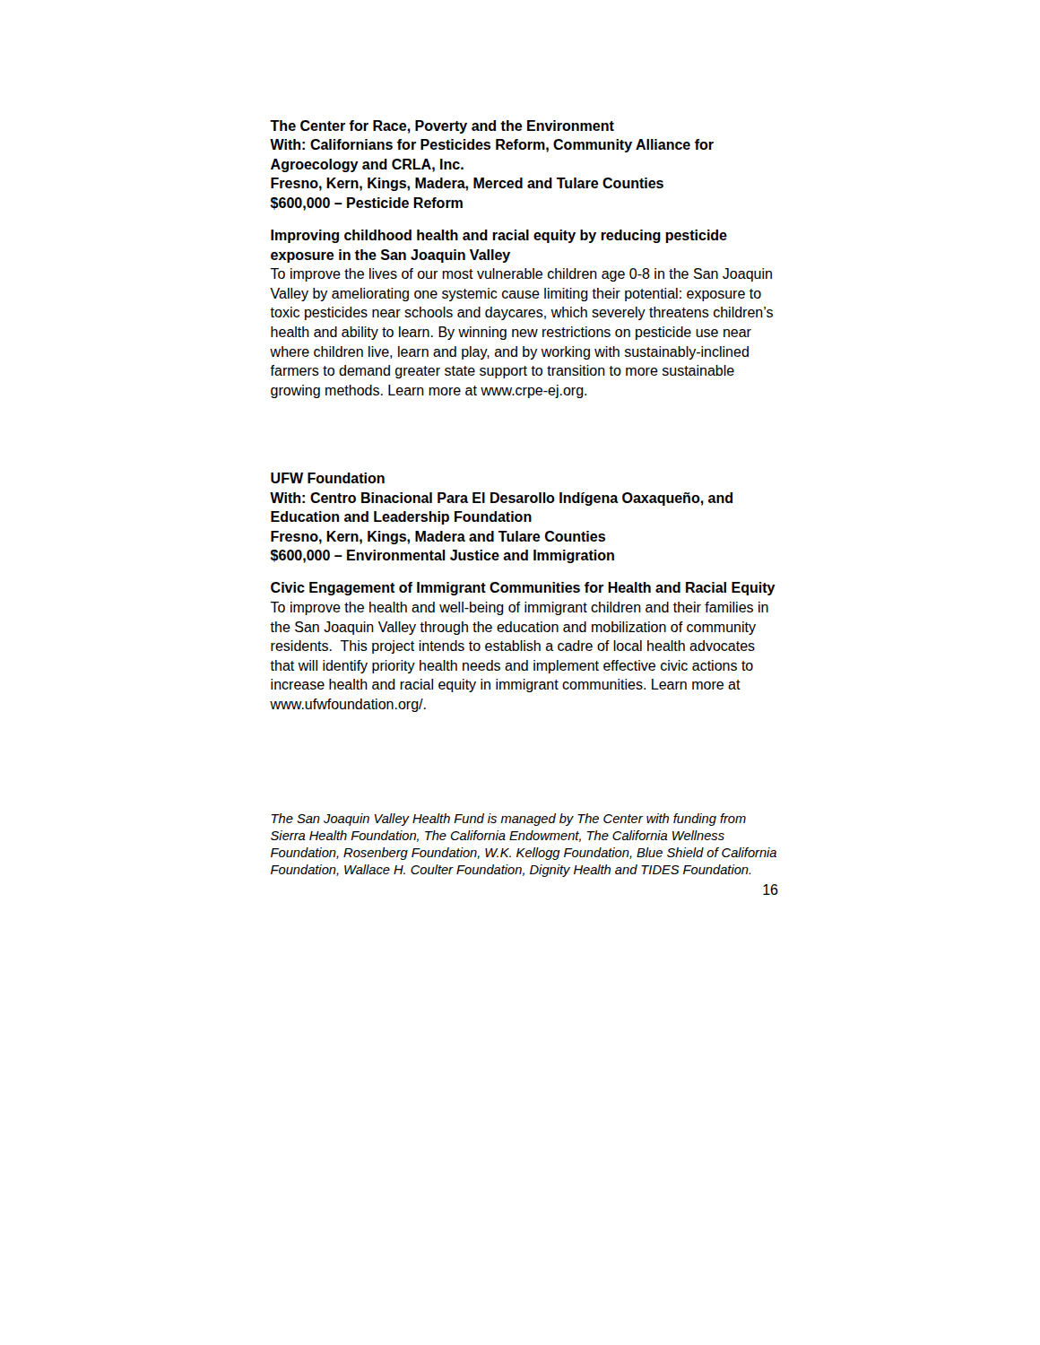The Center for Race, Poverty and the Environment
With: Californians for Pesticides Reform, Community Alliance for Agroecology and CRLA, Inc.
Fresno, Kern, Kings, Madera, Merced and Tulare Counties
$600,000 – Pesticide Reform
Improving childhood health and racial equity by reducing pesticide exposure in the San Joaquin Valley
To improve the lives of our most vulnerable children age 0-8 in the San Joaquin Valley by ameliorating one systemic cause limiting their potential: exposure to toxic pesticides near schools and daycares, which severely threatens children’s health and ability to learn. By winning new restrictions on pesticide use near where children live, learn and play, and by working with sustainably-inclined farmers to demand greater state support to transition to more sustainable growing methods. Learn more at www.crpe-ej.org.
UFW Foundation
With: Centro Binacional Para El Desarollo Indígena Oaxaqueño, and Education and Leadership Foundation
Fresno, Kern, Kings, Madera and Tulare Counties
$600,000 – Environmental Justice and Immigration
Civic Engagement of Immigrant Communities for Health and Racial Equity
To improve the health and well-being of immigrant children and their families in the San Joaquin Valley through the education and mobilization of community residents. This project intends to establish a cadre of local health advocates that will identify priority health needs and implement effective civic actions to increase health and racial equity in immigrant communities. Learn more at www.ufwfoundation.org/.
The San Joaquin Valley Health Fund is managed by The Center with funding from Sierra Health Foundation, The California Endowment, The California Wellness Foundation, Rosenberg Foundation, W.K. Kellogg Foundation, Blue Shield of California Foundation, Wallace H. Coulter Foundation, Dignity Health and TIDES Foundation.
16